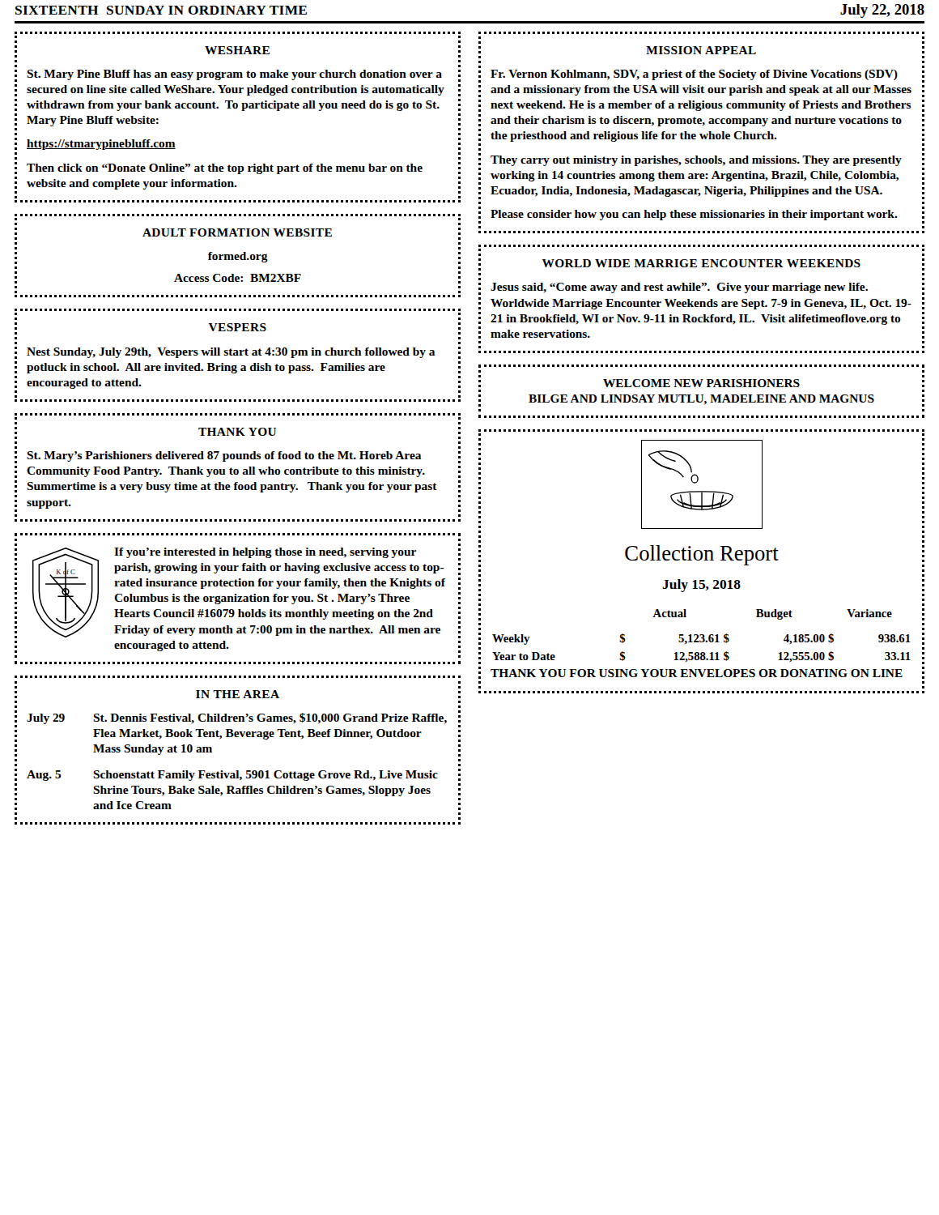SIXTEENTH SUNDAY IN ORDINARY TIME
July 22, 2018
WeShare
St. Mary Pine Bluff has an easy program to make your church donation over a secured on line site called WeShare. Your pledged contribution is automatically withdrawn from your bank account. To participate all you need do is go to St. Mary Pine Bluff website:
https://stmarypinebluff.com
Then click on “Donate Online” at the top right part of the menu bar on the website and complete your information.
Adult Formation Website
formed.org
Access Code: BM2XBF
Vespers
Nest Sunday, July 29th, Vespers will start at 4:30 pm in church followed by a potluck in school. All are invited. Bring a dish to pass. Families are encouraged to attend.
Thank You
St. Mary’s Parishioners delivered 87 pounds of food to the Mt. Horeb Area Community Food Pantry. Thank you to all who contribute to this ministry. Summertime is a very busy time at the food pantry. Thank you for your past support.
K of C
If you’re interested in helping those in need, serving your parish, growing in your faith or having exclusive access to top-rated insurance protection for your family, then the Knights of Columbus is the organization for you. St . Mary’s Three Hearts Council #16079 holds its monthly meeting on the 2nd Friday of every month at 7:00 pm in the narthex. All men are encouraged to attend.
In the Area
July 29
St. Dennis Festival, Children’s Games, $10,000 Grand Prize Raffle, Flea Market, Book Tent, Beverage Tent, Beef Dinner, Outdoor Mass Sunday at 10 am
Aug. 5
Schoenstatt Family Festival, 5901 Cottage Grove Rd., Live Music Shrine Tours, Bake Sale, Raffles Children’s Games, Sloppy Joes and Ice Cream
Mission Appeal
Fr. Vernon Kohlmann, SDV, a priest of the Society of Divine Vocations (SDV) and a missionary from the USA will visit our parish and speak at all our Masses next weekend. He is a member of a religious community of Priests and Brothers and their charism is to discern, promote, accompany and nurture vocations to the priesthood and religious life for the whole Church.
They carry out ministry in parishes, schools, and missions. They are presently working in 14 countries among them are: Argentina, Brazil, Chile, Colombia, Ecuador, India, Indonesia, Madagascar, Nigeria, Philippines and the USA.
Please consider how you can help these missionaries in their important work.
World Wide Marrige Encounter Weekends
Jesus said, “Come away and rest awhile”. Give your marriage new life. Worldwide Marriage Encounter Weekends are Sept. 7-9 in Geneva, IL, Oct. 19-21 in Brookfield, WI or Nov. 9-11 in Rockford, IL. Visit alifetimeoflove.org to make reservations.
WELCOME NEW PARISHIONERS
BILGE AND LINDSAY MUTLU, MADELEINE AND MAGNUS
Collection Report
July 15, 2018
| | Actual | Budget | Variance |
| --- | --- | --- | --- |
| Weekly | $ | 5,123.61 | $ | 4,185.00 | $ | 938.61 |
| Year to Date | $ | 12,588.11 | $ | 12,555.00 | $ | 33.11 |
THANK YOU FOR USING YOUR ENVELOPES OR DONATING ON LINE